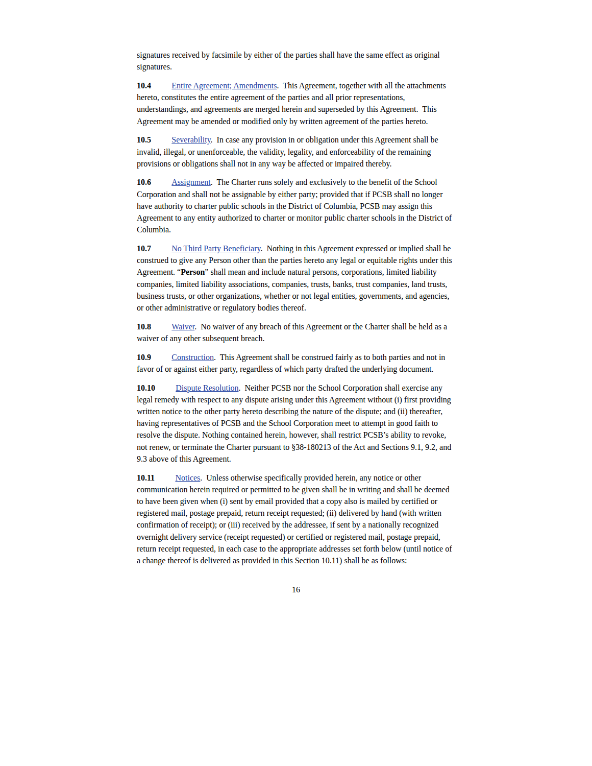signatures received by facsimile by either of the parties shall have the same effect as original signatures.
10.4 Entire Agreement; Amendments. This Agreement, together with all the attachments hereto, constitutes the entire agreement of the parties and all prior representations, understandings, and agreements are merged herein and superseded by this Agreement. This Agreement may be amended or modified only by written agreement of the parties hereto.
10.5 Severability. In case any provision in or obligation under this Agreement shall be invalid, illegal, or unenforceable, the validity, legality, and enforceability of the remaining provisions or obligations shall not in any way be affected or impaired thereby.
10.6 Assignment. The Charter runs solely and exclusively to the benefit of the School Corporation and shall not be assignable by either party; provided that if PCSB shall no longer have authority to charter public schools in the District of Columbia, PCSB may assign this Agreement to any entity authorized to charter or monitor public charter schools in the District of Columbia.
10.7 No Third Party Beneficiary. Nothing in this Agreement expressed or implied shall be construed to give any Person other than the parties hereto any legal or equitable rights under this Agreement. “Person” shall mean and include natural persons, corporations, limited liability companies, limited liability associations, companies, trusts, banks, trust companies, land trusts, business trusts, or other organizations, whether or not legal entities, governments, and agencies, or other administrative or regulatory bodies thereof.
10.8 Waiver. No waiver of any breach of this Agreement or the Charter shall be held as a waiver of any other subsequent breach.
10.9 Construction. This Agreement shall be construed fairly as to both parties and not in favor of or against either party, regardless of which party drafted the underlying document.
10.10 Dispute Resolution. Neither PCSB nor the School Corporation shall exercise any legal remedy with respect to any dispute arising under this Agreement without (i) first providing written notice to the other party hereto describing the nature of the dispute; and (ii) thereafter, having representatives of PCSB and the School Corporation meet to attempt in good faith to resolve the dispute. Nothing contained herein, however, shall restrict PCSB’s ability to revoke, not renew, or terminate the Charter pursuant to §38-180213 of the Act and Sections 9.1, 9.2, and 9.3 above of this Agreement.
10.11 Notices. Unless otherwise specifically provided herein, any notice or other communication herein required or permitted to be given shall be in writing and shall be deemed to have been given when (i) sent by email provided that a copy also is mailed by certified or registered mail, postage prepaid, return receipt requested; (ii) delivered by hand (with written confirmation of receipt); or (iii) received by the addressee, if sent by a nationally recognized overnight delivery service (receipt requested) or certified or registered mail, postage prepaid, return receipt requested, in each case to the appropriate addresses set forth below (until notice of a change thereof is delivered as provided in this Section 10.11) shall be as follows:
16